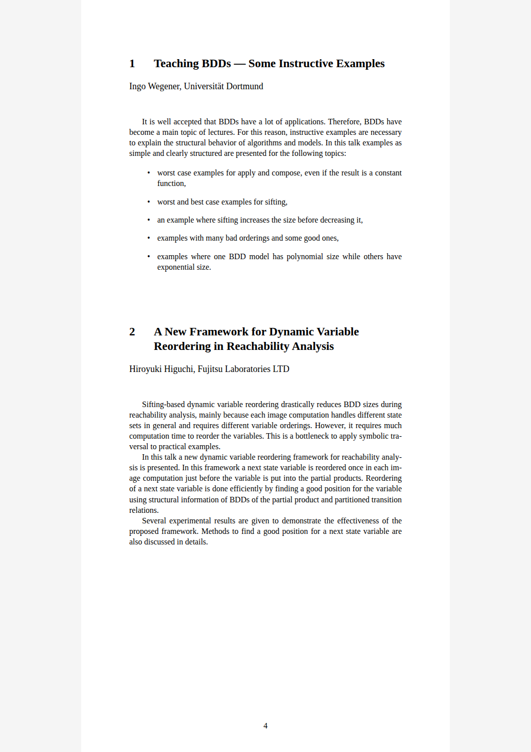1 Teaching BDDs — Some Instructive Examples
Ingo Wegener, Universität Dortmund
It is well accepted that BDDs have a lot of applications. Therefore, BDDs have become a main topic of lectures. For this reason, instructive examples are necessary to explain the structural behavior of algorithms and models. In this talk examples as simple and clearly structured are presented for the following topics:
worst case examples for apply and compose, even if the result is a constant function,
worst and best case examples for sifting,
an example where sifting increases the size before decreasing it,
examples with many bad orderings and some good ones,
examples where one BDD model has polynomial size while others have exponential size.
2 A New Framework for Dynamic Variable Reordering in Reachability Analysis
Hiroyuki Higuchi, Fujitsu Laboratories LTD
Sifting-based dynamic variable reordering drastically reduces BDD sizes during reachability analysis, mainly because each image computation handles different state sets in general and requires different variable orderings. However, it requires much computation time to reorder the variables. This is a bottleneck to apply symbolic traversal to practical examples.
In this talk a new dynamic variable reordering framework for reachability analysis is presented. In this framework a next state variable is reordered once in each image computation just before the variable is put into the partial products. Reordering of a next state variable is done efficiently by finding a good position for the variable using structural information of BDDs of the partial product and partitioned transition relations.
Several experimental results are given to demonstrate the effectiveness of the proposed framework. Methods to find a good position for a next state variable are also discussed in details.
4